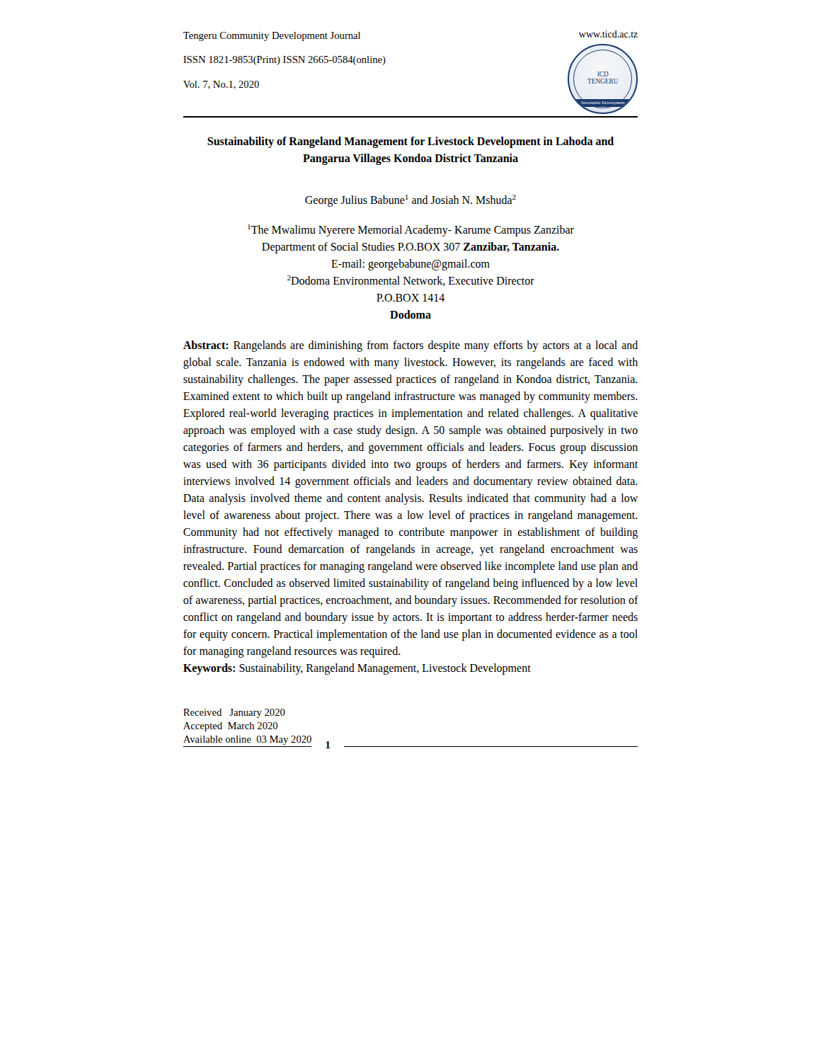Tengeru Community Development Journal
ISSN 1821-9853(Print) ISSN 2665-0584(online)
Vol. 7, No.1, 2020
www.ticd.ac.tz ICD
TENGERU Sustainable Development
Sustainability of Rangeland Management for Livestock Development in Lahoda and Pangarua Villages Kondoa District Tanzania
George Julius Babune1 and Josiah N. Mshuda2
1The Mwalimu Nyerere Memorial Academy- Karume Campus Zanzibar
Department of Social Studies P.O.BOX 307 Zanzibar, Tanzania.
E-mail: georgebabune@gmail.com
2Dodoma Environmental Network, Executive Director
P.O.BOX 1414
Dodoma
Abstract: Rangelands are diminishing from factors despite many efforts by actors at a local and global scale. Tanzania is endowed with many livestock. However, its rangelands are faced with sustainability challenges. The paper assessed practices of rangeland in Kondoa district, Tanzania. Examined extent to which built up rangeland infrastructure was managed by community members. Explored real-world leveraging practices in implementation and related challenges. A qualitative approach was employed with a case study design. A 50 sample was obtained purposively in two categories of farmers and herders, and government officials and leaders. Focus group discussion was used with 36 participants divided into two groups of herders and farmers. Key informant interviews involved 14 government officials and leaders and documentary review obtained data. Data analysis involved theme and content analysis. Results indicated that community had a low level of awareness about project. There was a low level of practices in rangeland management. Community had not effectively managed to contribute manpower in establishment of building infrastructure. Found demarcation of rangelands in acreage, yet rangeland encroachment was revealed. Partial practices for managing rangeland were observed like incomplete land use plan and conflict. Concluded as observed limited sustainability of rangeland being influenced by a low level of awareness, partial practices, encroachment, and boundary issues. Recommended for resolution of conflict on rangeland and boundary issue by actors. It is important to address herder-farmer needs for equity concern. Practical implementation of the land use plan in documented evidence as a tool for managing rangeland resources was required.
Keywords: Sustainability, Rangeland Management, Livestock Development
Received January 2020
Accepted March 2020
Available online 03 May 2020
1